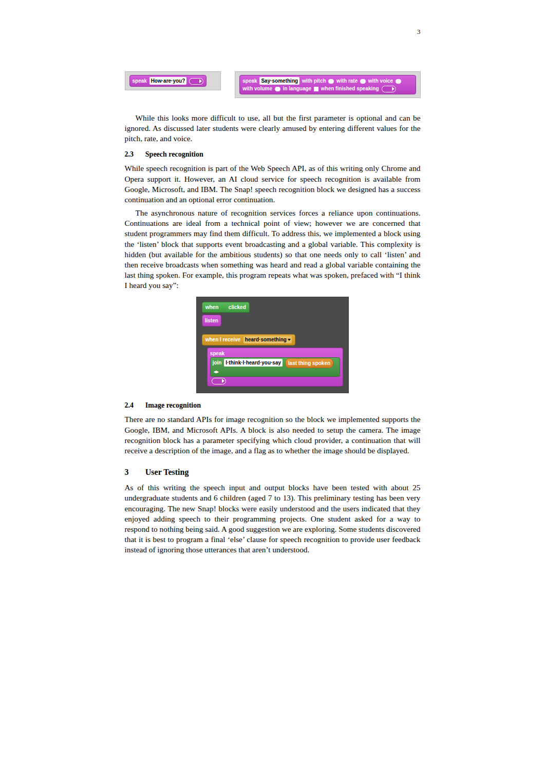3
speak How·are·you?
speak Say·something with pitch with rate with voice with volume in language when finished speaking
While this looks more difficult to use, all but the first parameter is optional and can be ignored. As discussed later students were clearly amused by entering different values for the pitch, rate, and voice.
2.3 Speech recognition
While speech recognition is part of the Web Speech API, as of this writing only Chrome and Opera support it. However, an AI cloud service for speech recognition is available from Google, Microsoft, and IBM. The Snap! speech recognition block we designed has a success continuation and an optional error continuation.
The asynchronous nature of recognition services forces a reliance upon continuations. Continuations are ideal from a technical point of view; however we are concerned that student programmers may find them difficult. To address this, we implemented a block using the ‘listen’ block that supports event broadcasting and a global variable. This complexity is hidden (but available for the ambitious students) so that one needs only to call ‘listen’ and then receive broadcasts when something was heard and read a global variable containing the last thing spoken. For example, this program repeats what was spoken, prefaced with “I think I heard you say”:
when clicked
listen
when I receive heard·something
speak join I·think·I·heard·you·say last thing spoken ◂▸
2.4 Image recognition
There are no standard APIs for image recognition so the block we implemented supports the Google, IBM, and Microsoft APIs. A block is also needed to setup the camera. The image recognition block has a parameter specifying which cloud provider, a continuation that will receive a description of the image, and a flag as to whether the image should be displayed.
3 User Testing
As of this writing the speech input and output blocks have been tested with about 25 undergraduate students and 6 children (aged 7 to 13). This preliminary testing has been very encouraging. The new Snap! blocks were easily understood and the users indicated that they enjoyed adding speech to their programming projects. One student asked for a way to respond to nothing being said. A good suggestion we are exploring. Some students discovered that it is best to program a final ‘else’ clause for speech recognition to provide user feedback instead of ignoring those utterances that aren’t understood.